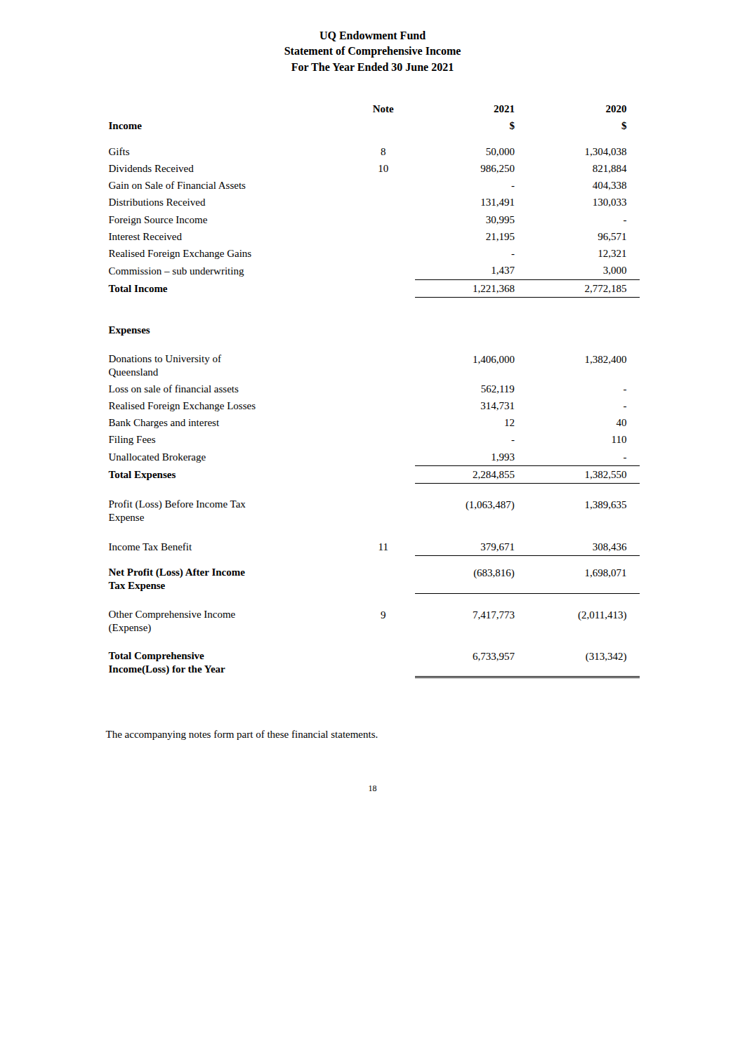UQ Endowment Fund Statement of Comprehensive Income For The Year Ended 30 June 2021
| | Note | 2021 | 2020 |
| --- | --- | --- | --- |
| Income | | $ | $ |
| Gifts | 8 | 50,000 | 1,304,038 |
| Dividends Received | 10 | 986,250 | 821,884 |
| Gain on Sale of Financial Assets | | - | 404,338 |
| Distributions Received | | 131,491 | 130,033 |
| Foreign Source Income | | 30,995 | - |
| Interest Received | | 21,195 | 96,571 |
| Realised Foreign Exchange Gains | | - | 12,321 |
| Commission – sub underwriting | | 1,437 | 3,000 |
| Total Income | | 1,221,368 | 2,772,185 |
| Expenses | | | |
| Donations to University of Queensland | | 1,406,000 | 1,382,400 |
| Loss on sale of financial assets | | 562,119 | - |
| Realised Foreign Exchange Losses | | 314,731 | - |
| Bank Charges and interest | | 12 | 40 |
| Filing Fees | | - | 110 |
| Unallocated Brokerage | | 1,993 | - |
| Total Expenses | | 2,284,855 | 1,382,550 |
| Profit (Loss) Before Income Tax Expense | | (1,063,487) | 1,389,635 |
| Income Tax Benefit | 11 | 379,671 | 308,436 |
| Net Profit (Loss) After Income Tax Expense | | (683,816) | 1,698,071 |
| Other Comprehensive Income (Expense) | 9 | 7,417,773 | (2,011,413) |
| Total Comprehensive Income(Loss) for the Year | | 6,733,957 | (313,342) |
The accompanying notes form part of these financial statements.
18